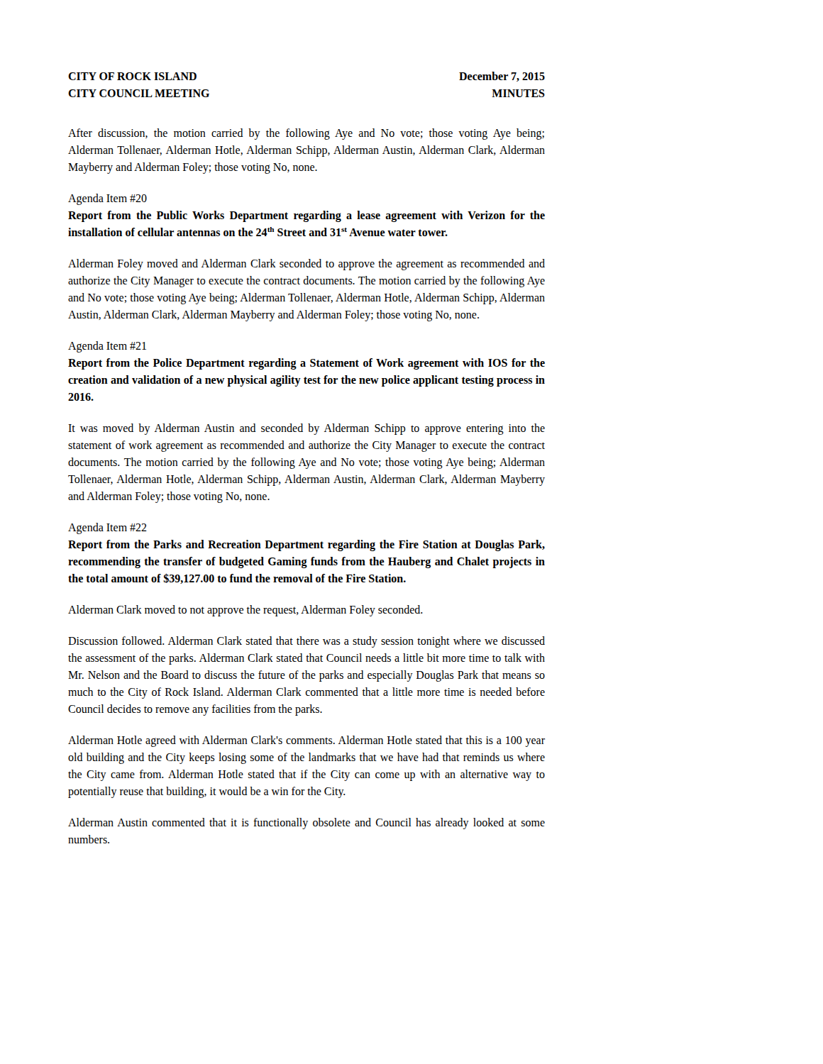CITY OF ROCK ISLAND
CITY COUNCIL MEETING
December 7, 2015
MINUTES
After discussion, the motion carried by the following Aye and No vote; those voting Aye being; Alderman Tollenaer, Alderman Hotle, Alderman Schipp, Alderman Austin, Alderman Clark, Alderman Mayberry and Alderman Foley; those voting No, none.
Agenda Item #20
Report from the Public Works Department regarding a lease agreement with Verizon for the installation of cellular antennas on the 24th Street and 31st Avenue water tower.
Alderman Foley moved and Alderman Clark seconded to approve the agreement as recommended and authorize the City Manager to execute the contract documents. The motion carried by the following Aye and No vote; those voting Aye being; Alderman Tollenaer, Alderman Hotle, Alderman Schipp, Alderman Austin, Alderman Clark, Alderman Mayberry and Alderman Foley; those voting No, none.
Agenda Item #21
Report from the Police Department regarding a Statement of Work agreement with IOS for the creation and validation of a new physical agility test for the new police applicant testing process in 2016.
It was moved by Alderman Austin and seconded by Alderman Schipp to approve entering into the statement of work agreement as recommended and authorize the City Manager to execute the contract documents. The motion carried by the following Aye and No vote; those voting Aye being; Alderman Tollenaer, Alderman Hotle, Alderman Schipp, Alderman Austin, Alderman Clark, Alderman Mayberry and Alderman Foley; those voting No, none.
Agenda Item #22
Report from the Parks and Recreation Department regarding the Fire Station at Douglas Park, recommending the transfer of budgeted Gaming funds from the Hauberg and Chalet projects in the total amount of $39,127.00 to fund the removal of the Fire Station.
Alderman Clark moved to not approve the request, Alderman Foley seconded.
Discussion followed. Alderman Clark stated that there was a study session tonight where we discussed the assessment of the parks. Alderman Clark stated that Council needs a little bit more time to talk with Mr. Nelson and the Board to discuss the future of the parks and especially Douglas Park that means so much to the City of Rock Island. Alderman Clark commented that a little more time is needed before Council decides to remove any facilities from the parks.
Alderman Hotle agreed with Alderman Clark's comments. Alderman Hotle stated that this is a 100 year old building and the City keeps losing some of the landmarks that we have had that reminds us where the City came from. Alderman Hotle stated that if the City can come up with an alternative way to potentially reuse that building, it would be a win for the City.
Alderman Austin commented that it is functionally obsolete and Council has already looked at some numbers.